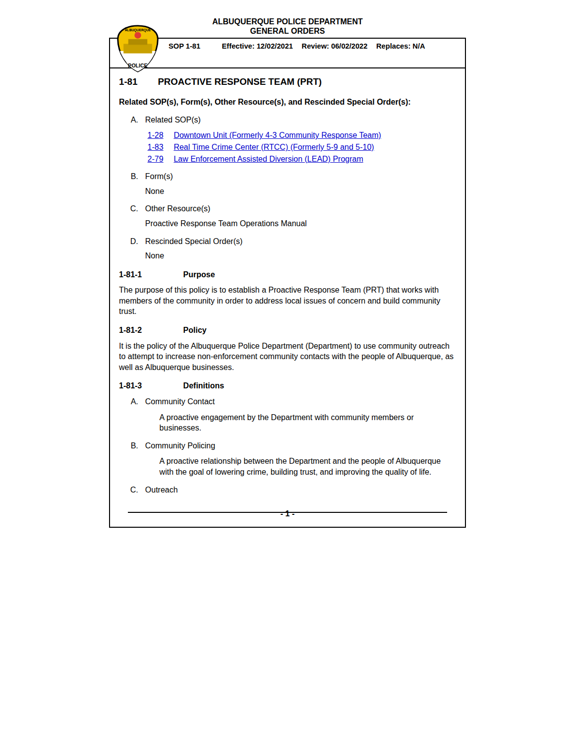ALBUQUERQUE POLICE DEPARTMENT
GENERAL ORDERS
SOP 1-81 Effective: 12/02/2021 Review: 06/02/2022 Replaces: N/A
1-81 PROACTIVE RESPONSE TEAM (PRT)
Related SOP(s), Form(s), Other Resource(s), and Rescinded Special Order(s):
Related SOP(s)
1-28 Downtown Unit (Formerly 4-3 Community Response Team)
1-83 Real Time Crime Center (RTCC) (Formerly 5-9 and 5-10)
2-79 Law Enforcement Assisted Diversion (LEAD) Program
Form(s)
None
Other Resource(s)
Proactive Response Team Operations Manual
Rescinded Special Order(s)
None
1-81-1 Purpose
The purpose of this policy is to establish a Proactive Response Team (PRT) that works with members of the community in order to address local issues of concern and build community trust.
1-81-2 Policy
It is the policy of the Albuquerque Police Department (Department) to use community outreach to attempt to increase non-enforcement community contacts with the people of Albuquerque, as well as Albuquerque businesses.
1-81-3 Definitions
Community Contact
A proactive engagement by the Department with community members or businesses.
Community Policing
A proactive relationship between the Department and the people of Albuquerque with the goal of lowering crime, building trust, and improving the quality of life.
Outreach
- 1 -